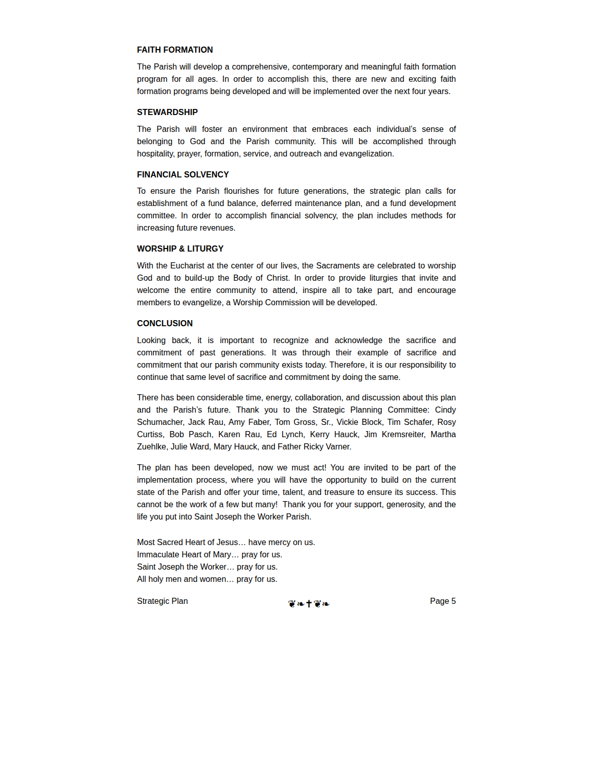FAITH FORMATION
The Parish will develop a comprehensive, contemporary and meaningful faith formation program for all ages. In order to accomplish this, there are new and exciting faith formation programs being developed and will be implemented over the next four years.
STEWARDSHIP
The Parish will foster an environment that embraces each individual’s sense of belonging to God and the Parish community. This will be accomplished through hospitality, prayer, formation, service, and outreach and evangelization.
FINANCIAL SOLVENCY
To ensure the Parish flourishes for future generations, the strategic plan calls for establishment of a fund balance, deferred maintenance plan, and a fund development committee. In order to accomplish financial solvency, the plan includes methods for increasing future revenues.
WORSHIP & LITURGY
With the Eucharist at the center of our lives, the Sacraments are celebrated to worship God and to build-up the Body of Christ. In order to provide liturgies that invite and welcome the entire community to attend, inspire all to take part, and encourage members to evangelize, a Worship Commission will be developed.
CONCLUSION
Looking back, it is important to recognize and acknowledge the sacrifice and commitment of past generations. It was through their example of sacrifice and commitment that our parish community exists today. Therefore, it is our responsibility to continue that same level of sacrifice and commitment by doing the same.
There has been considerable time, energy, collaboration, and discussion about this plan and the Parish’s future. Thank you to the Strategic Planning Committee: Cindy Schumacher, Jack Rau, Amy Faber, Tom Gross, Sr., Vickie Block, Tim Schafer, Rosy Curtiss, Bob Pasch, Karen Rau, Ed Lynch, Kerry Hauck, Jim Kremsreiter, Martha Zuehlke, Julie Ward, Mary Hauck, and Father Ricky Varner.
The plan has been developed, now we must act! You are invited to be part of the implementation process, where you will have the opportunity to build on the current state of the Parish and offer your time, talent, and treasure to ensure its success. This cannot be the work of a few but many! Thank you for your support, generosity, and the life you put into Saint Joseph the Worker Parish.
Most Sacred Heart of Jesus… have mercy on us.
Immaculate Heart of Mary… pray for us.
Saint Joseph the Worker… pray for us.
All holy men and women… pray for us.
Strategic Plan
❦❧✝❦❧
Page 5